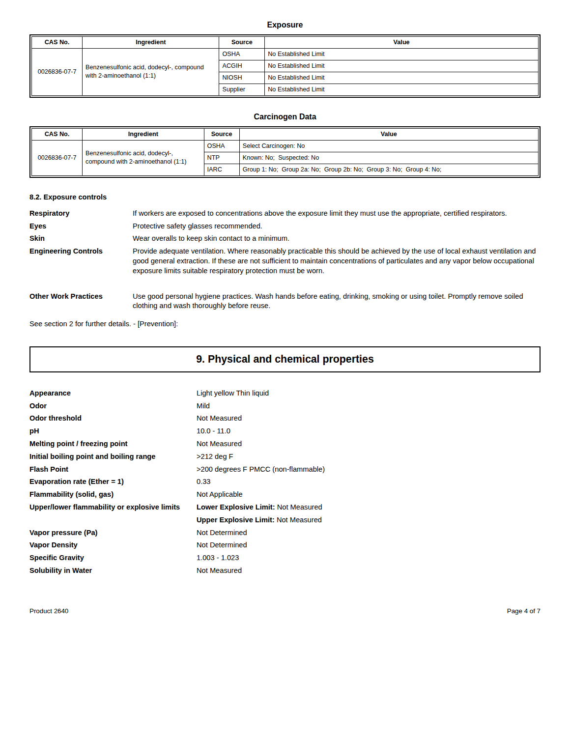Exposure
| CAS No. | Ingredient | Source | Value |
| --- | --- | --- | --- |
| 0026836-07-7 | Benzenesulfonic acid, dodecyl-, compound with 2-aminoethanol (1:1) | OSHA | No Established Limit |
| ACGIH | No Established Limit |
| NIOSH | No Established Limit |
| Supplier | No Established Limit |
Carcinogen Data
| CAS No. | Ingredient | Source | Value |
| --- | --- | --- | --- |
| 0026836-07-7 | Benzenesulfonic acid, dodecyl-, compound with 2-aminoethanol (1:1) | OSHA | Select Carcinogen: No |
| NTP | Known: No; Suspected: No |
| IARC | Group 1: No; Group 2a: No; Group 2b: No; Group 3: No; Group 4: No; |
8.2. Exposure controls
| Respiratory | If workers are exposed to concentrations above the exposure limit they must use the appropriate, certified respirators. |
| Eyes | Protective safety glasses recommended. |
| Skin | Wear overalls to keep skin contact to a minimum. |
| Engineering Controls | Provide adequate ventilation. Where reasonably practicable this should be achieved by the use of local exhaust ventilation and good general extraction. If these are not sufficient to maintain concentrations of particulates and any vapor below occupational exposure limits suitable respiratory protection must be worn. |
| Other Work Practices | Use good personal hygiene practices. Wash hands before eating, drinking, smoking or using toilet. Promptly remove soiled clothing and wash thoroughly before reuse. |
See section 2 for further details. - [Prevention]:
9. Physical and chemical properties
| Appearance | Light yellow Thin liquid |
| Odor | Mild |
| Odor threshold | Not Measured |
| pH | 10.0 - 11.0 |
| Melting point / freezing point | Not Measured |
| Initial boiling point and boiling range | >212 deg F |
| Flash Point | >200 degrees F PMCC (non-flammable) |
| Evaporation rate (Ether = 1) | 0.33 |
| Flammability (solid, gas) | Not Applicable |
| Upper/lower flammability or explosive limits | Lower Explosive Limit: Not Measured |
| | Upper Explosive Limit: Not Measured |
| Vapor pressure (Pa) | Not Determined |
| Vapor Density | Not Determined |
| Specific Gravity | 1.003 - 1.023 |
| Solubility in Water | Not Measured |
Product 2640 Page 4 of 7